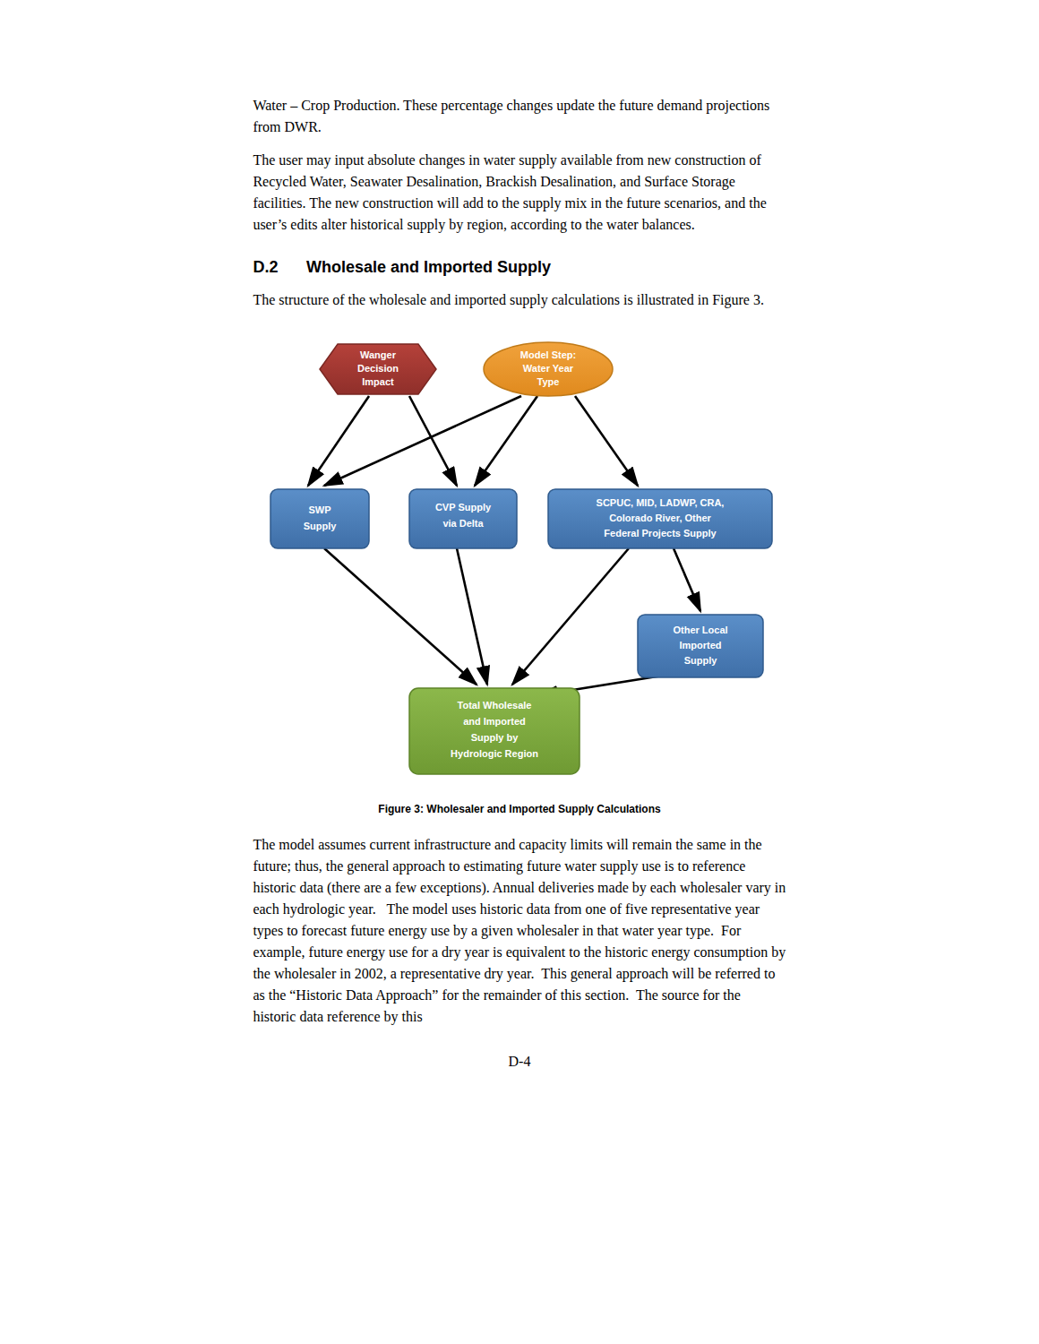Water – Crop Production. These percentage changes update the future demand projections from DWR.
The user may input absolute changes in water supply available from new construction of Recycled Water, Seawater Desalination, Brackish Desalination, and Surface Storage facilities. The new construction will add to the supply mix in the future scenarios, and the user’s edits alter historical supply by region, according to the water balances.
D.2 Wholesale and Imported Supply
The structure of the wholesale and imported supply calculations is illustrated in Figure 3.
Wanger Decision Impact Model Step: Water Year Type SWP Supply CVP Supply via Delta SCPUC, MID, LADWP, CRA, Colorado River, Other Federal Projects Supply Other Local Imported Supply Total Wholesale and Imported Supply by Hydrologic Region
Figure 3: Wholesaler and Imported Supply Calculations
The model assumes current infrastructure and capacity limits will remain the same in the future; thus, the general approach to estimating future water supply use is to reference historic data (there are a few exceptions). Annual deliveries made by each wholesaler vary in each hydrologic year. The model uses historic data from one of five representative year types to forecast future energy use by a given wholesaler in that water year type. For example, future energy use for a dry year is equivalent to the historic energy consumption by the wholesaler in 2002, a representative dry year. This general approach will be referred to as the “Historic Data Approach” for the remainder of this section. The source for the historic data reference by this
D-4